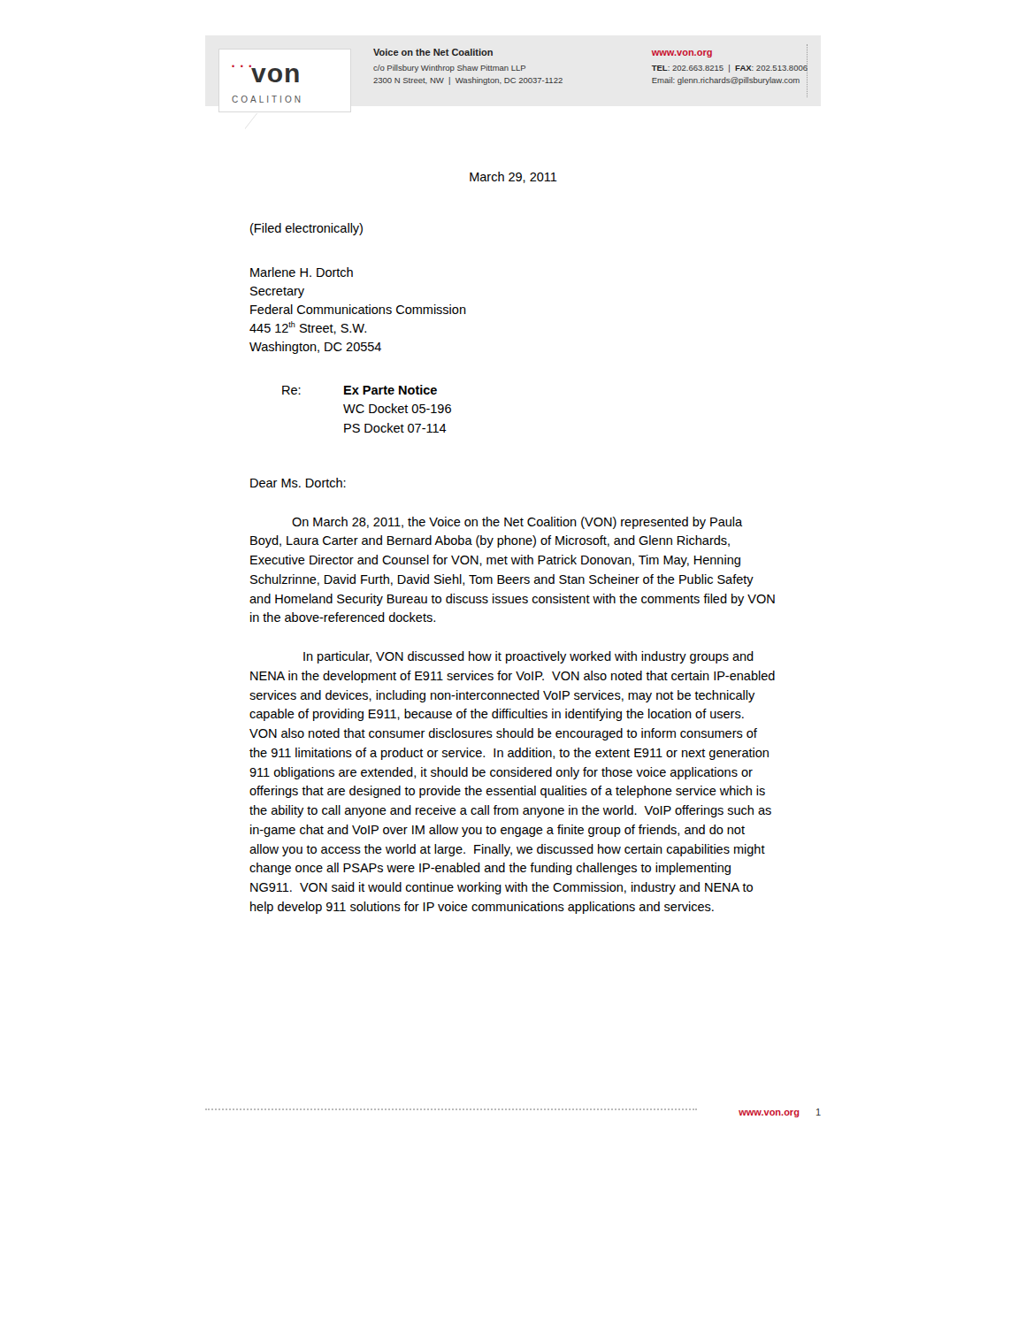• • •
von
COALITION
Voice on the Net Coalition
c/o Pillsbury Winthrop Shaw Pittman LLP
2300 N Street, NW | Washington, DC 20037-1122
www.von.org
TEL: 202.663.8215 | FAX: 202.513.8006
Email: glenn.richards@pillsburylaw.com
March 29, 2011
(Filed electronically)
Marlene H. Dortch
Secretary
Federal Communications Commission
445 12th Street, S.W.
Washington, DC 20554
Re:
Ex Parte Notice
WC Docket 05-196
PS Docket 07-114
Dear Ms. Dortch:
On March 28, 2011, the Voice on the Net Coalition (VON) represented by Paula Boyd, Laura Carter and Bernard Aboba (by phone) of Microsoft, and Glenn Richards, Executive Director and Counsel for VON, met with Patrick Donovan, Tim May, Henning Schulzrinne, David Furth, David Siehl, Tom Beers and Stan Scheiner of the Public Safety and Homeland Security Bureau to discuss issues consistent with the comments filed by VON in the above-referenced dockets.
In particular, VON discussed how it proactively worked with industry groups and NENA in the development of E911 services for VoIP. VON also noted that certain IP-enabled services and devices, including non-interconnected VoIP services, may not be technically capable of providing E911, because of the difficulties in identifying the location of users. VON also noted that consumer disclosures should be encouraged to inform consumers of the 911 limitations of a product or service. In addition, to the extent E911 or next generation 911 obligations are extended, it should be considered only for those voice applications or offerings that are designed to provide the essential qualities of a telephone service which is the ability to call anyone and receive a call from anyone in the world. VoIP offerings such as in-game chat and VoIP over IM allow you to engage a finite group of friends, and do not allow you to access the world at large. Finally, we discussed how certain capabilities might change once all PSAPs were IP-enabled and the funding challenges to implementing NG911. VON said it would continue working with the Commission, industry and NENA to help develop 911 solutions for IP voice communications applications and services.
www.von.org1